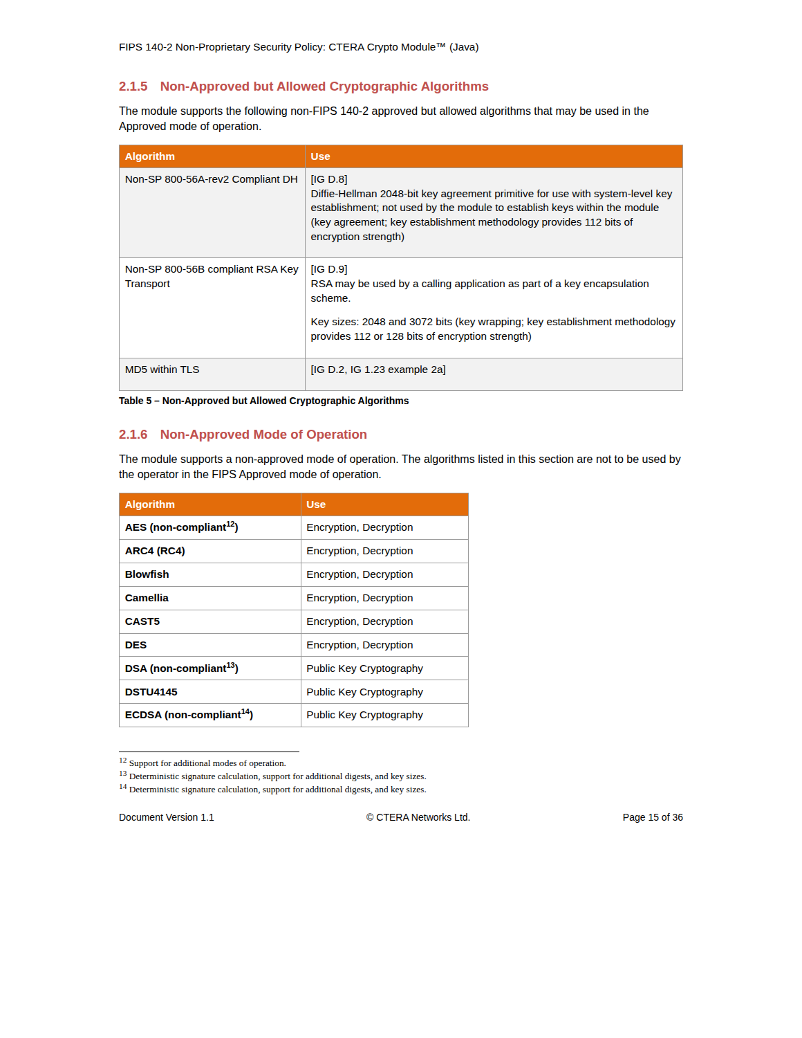FIPS 140-2 Non-Proprietary Security Policy: CTERA Crypto Module™ (Java)
2.1.5 Non-Approved but Allowed Cryptographic Algorithms
The module supports the following non-FIPS 140-2 approved but allowed algorithms that may be used in the Approved mode of operation.
| Algorithm | Use |
| --- | --- |
| Non-SP 800-56A-rev2 Compliant DH | [IG D.8] Diffie-Hellman 2048-bit key agreement primitive for use with system-level key establishment; not used by the module to establish keys within the module (key agreement; key establishment methodology provides 112 bits of encryption strength) |
| Non-SP 800-56B compliant RSA Key Transport | [IG D.9] RSA may be used by a calling application as part of a key encapsulation scheme. Key sizes: 2048 and 3072 bits (key wrapping; key establishment methodology provides 112 or 128 bits of encryption strength) |
| MD5 within TLS | [IG D.2, IG 1.23 example 2a] |
Table 5 – Non-Approved but Allowed Cryptographic Algorithms
2.1.6 Non-Approved Mode of Operation
The module supports a non-approved mode of operation. The algorithms listed in this section are not to be used by the operator in the FIPS Approved mode of operation.
| Algorithm | Use |
| --- | --- |
| AES (non-compliant 12 ) | Encryption, Decryption |
| ARC4 (RC4) | Encryption, Decryption |
| Blowfish | Encryption, Decryption |
| Camellia | Encryption, Decryption |
| CAST5 | Encryption, Decryption |
| DES | Encryption, Decryption |
| DSA (non-compliant 13 ) | Public Key Cryptography |
| DSTU4145 | Public Key Cryptography |
| ECDSA (non-compliant 14 ) | Public Key Cryptography |
12 Support for additional modes of operation.
13 Deterministic signature calculation, support for additional digests, and key sizes.
14 Deterministic signature calculation, support for additional digests, and key sizes.
Document Version 1.1 © CTERA Networks Ltd. Page 15 of 36